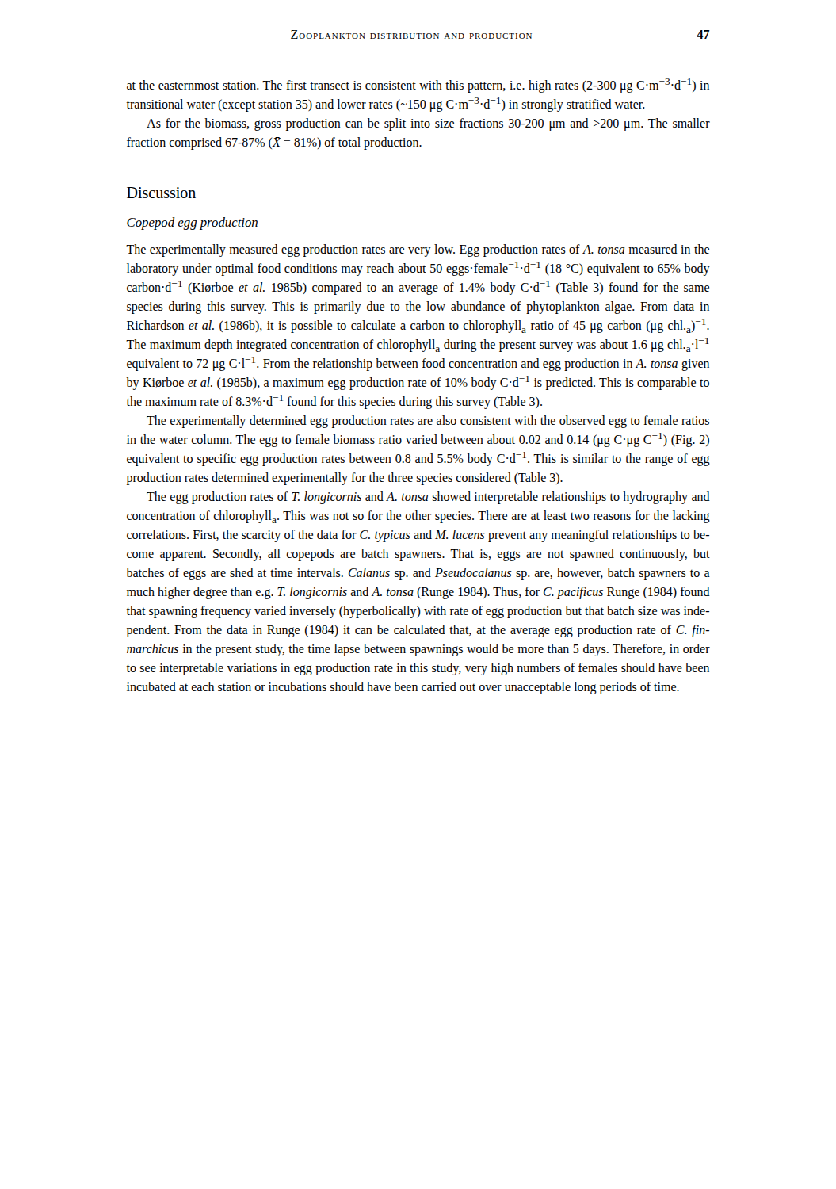Zooplankton distribution and production 47
at the easternmost station. The first transect is consistent with this pattern, i.e. high rates (2-300 μg C·m−3·d−1) in transitional water (except station 35) and lower rates (~150 μg C·m−3·d−1) in strongly stratified water.
As for the biomass, gross production can be split into size fractions 30-200 μm and >200 μm. The smaller fraction comprised 67-87% (X̄ = 81%) of total production.
Discussion
Copepod egg production
The experimentally measured egg production rates are very low. Egg production rates of A. tonsa measured in the laboratory under optimal food conditions may reach about 50 eggs·female−1·d−1 (18 °C) equivalent to 65% body carbon·d−1 (Kiørboe et al. 1985b) compared to an average of 1.4% body C·d−1 (Table 3) found for the same species during this survey. This is primarily due to the low abundance of phytoplankton algae. From data in Richardson et al. (1986b), it is possible to calculate a carbon to chlorophylla ratio of 45 μg carbon (μg chl.a)−1. The maximum depth integrated concentration of chlorophylla during the present survey was about 1.6 μg chl.a·l−1 equivalent to 72 μg C·l−1. From the relationship between food concentration and egg production in A. tonsa given by Kiørboe et al. (1985b), a maximum egg production rate of 10% body C·d−1 is predicted. This is comparable to the maximum rate of 8.3%·d−1 found for this species during this survey (Table 3).
The experimentally determined egg production rates are also consistent with the observed egg to female ratios in the water column. The egg to female biomass ratio varied between about 0.02 and 0.14 (μg C·μg C−1) (Fig. 2) equivalent to specific egg production rates between 0.8 and 5.5% body C·d−1. This is similar to the range of egg production rates determined experimentally for the three species considered (Table 3).
The egg production rates of T. longicornis and A. tonsa showed interpretable relationships to hydrography and concentration of chlorophylla. This was not so for the other species. There are at least two reasons for the lacking correlations. First, the scarcity of the data for C. typicus and M. lucens prevent any meaningful relationships to become apparent. Secondly, all copepods are batch spawners. That is, eggs are not spawned continuously, but batches of eggs are shed at time intervals. Calanus sp. and Pseudocalanus sp. are, however, batch spawners to a much higher degree than e.g. T. longicornis and A. tonsa (Runge 1984). Thus, for C. pacificus Runge (1984) found that spawning frequency varied inversely (hyperbolically) with rate of egg production but that batch size was independent. From the data in Runge (1984) it can be calculated that, at the average egg production rate of C. finmarchicus in the present study, the time lapse between spawnings would be more than 5 days. Therefore, in order to see interpretable variations in egg production rate in this study, very high numbers of females should have been incubated at each station or incubations should have been carried out over unacceptable long periods of time.